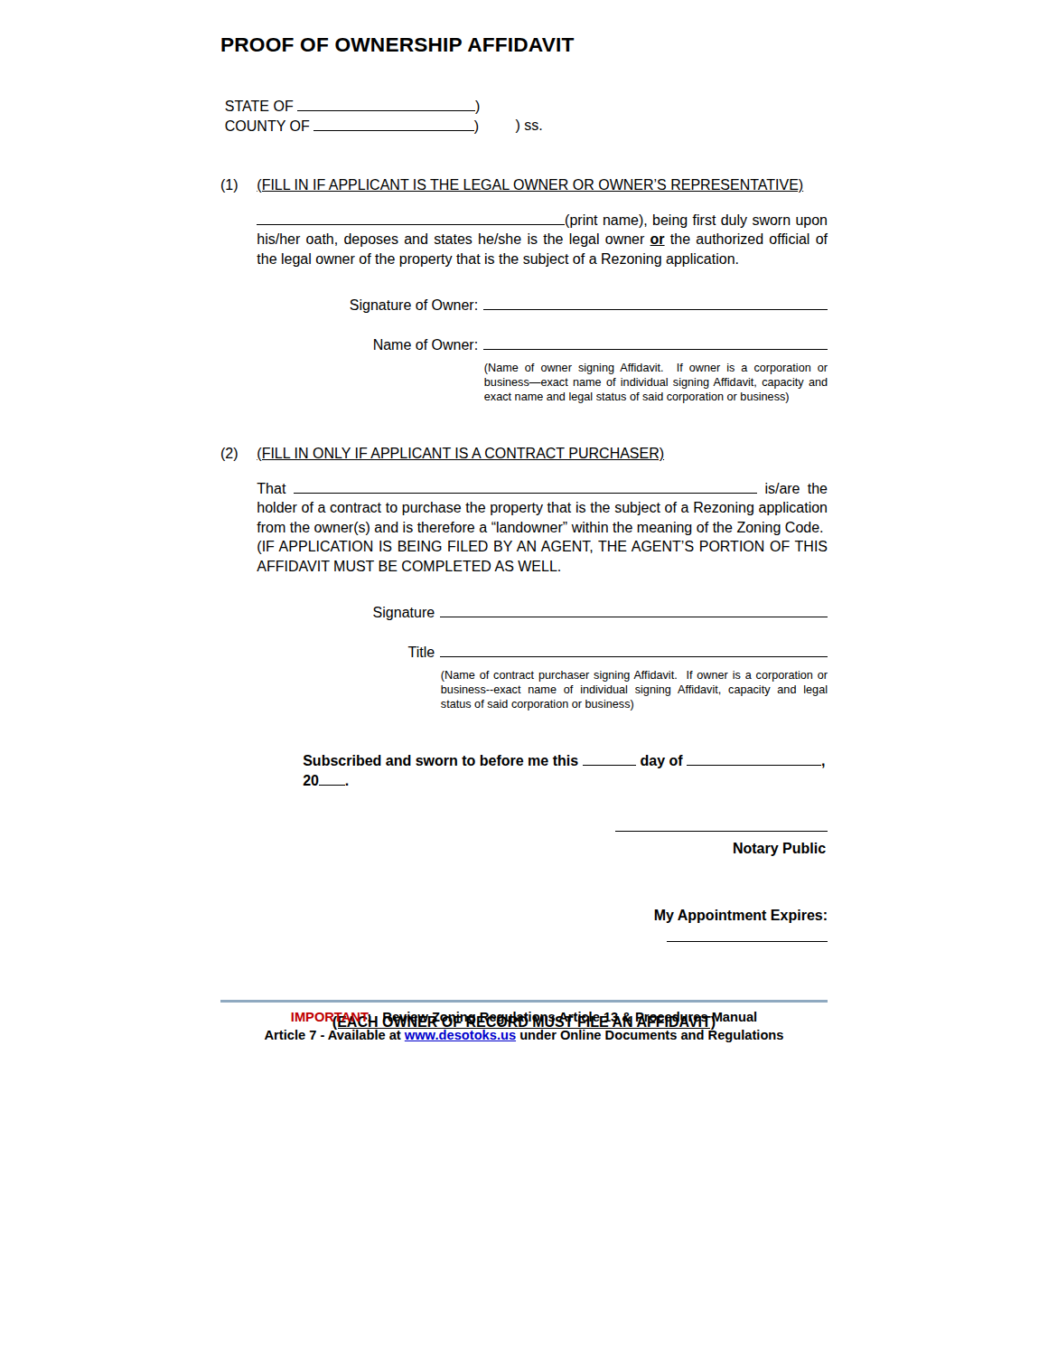PROOF OF OWNERSHIP AFFIDAVIT
STATE OF )
) ss.
COUNTY OF )
(1)
(FILL IN IF APPLICANT IS THE LEGAL OWNER OR OWNER’S REPRESENTATIVE)
(print name), being first duly sworn upon his/her oath, deposes and states he/she is the legal owner or the authorized official of the legal owner of the property that is the subject of a Rezoning application.
Signature of Owner:
Name of Owner:
(Name of owner signing Affidavit. If owner is a corporation or business—exact name of individual signing Affidavit, capacity and exact name and legal status of said corporation or business)
(2)
(FILL IN ONLY IF APPLICANT IS A CONTRACT PURCHASER)
That is/are the holder of a contract to purchase the property that is the subject of a Rezoning application from the owner(s) and is therefore a “landowner” within the meaning of the Zoning Code. (IF APPLICATION IS BEING FILED BY AN AGENT, THE AGENT’S PORTION OF THIS AFFIDAVIT MUST BE COMPLETED AS WELL.
Signature
Title
(Name of contract purchaser signing Affidavit. If owner is a corporation or business--exact name of individual signing Affidavit, capacity and legal status of said corporation or business)
Subscribed and sworn to before me this day of , 20 .
Notary Public
My Appointment Expires:
(EACH OWNER OF RECORD MUST FILE AN AFFIDAVIT)
IMPORTANT: Review Zoning Regulations Article 13 & Procedures Manual
Article 7 - Available at www.desotoks.us under Online Documents and Regulations